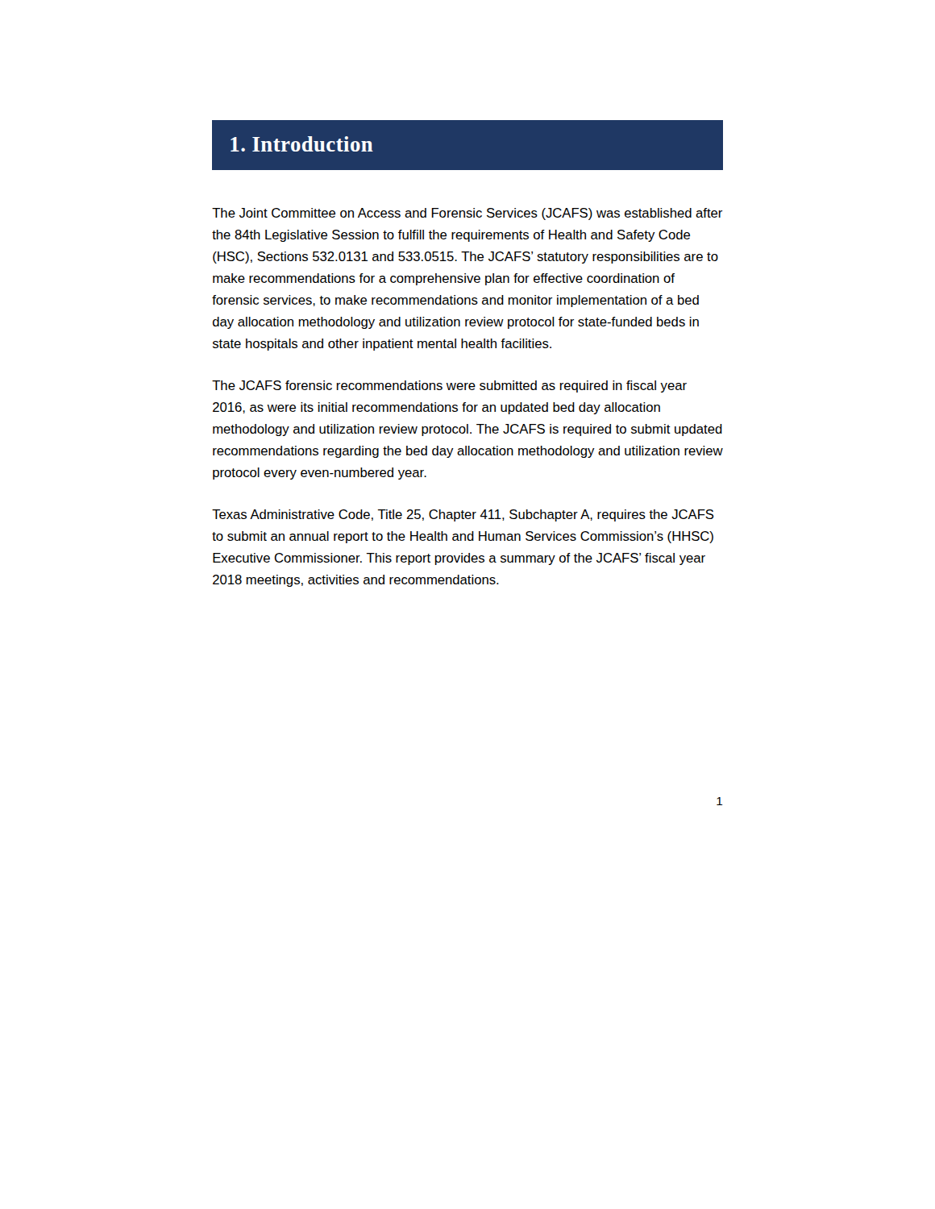1. Introduction
The Joint Committee on Access and Forensic Services (JCAFS) was established after the 84th Legislative Session to fulfill the requirements of Health and Safety Code (HSC), Sections 532.0131 and 533.0515. The JCAFS’ statutory responsibilities are to make recommendations for a comprehensive plan for effective coordination of forensic services, to make recommendations and monitor implementation of a bed day allocation methodology and utilization review protocol for state-funded beds in state hospitals and other inpatient mental health facilities.
The JCAFS forensic recommendations were submitted as required in fiscal year 2016, as were its initial recommendations for an updated bed day allocation methodology and utilization review protocol. The JCAFS is required to submit updated recommendations regarding the bed day allocation methodology and utilization review protocol every even-numbered year.
Texas Administrative Code, Title 25, Chapter 411, Subchapter A, requires the JCAFS to submit an annual report to the Health and Human Services Commission’s (HHSC) Executive Commissioner. This report provides a summary of the JCAFS’ fiscal year 2018 meetings, activities and recommendations.
1